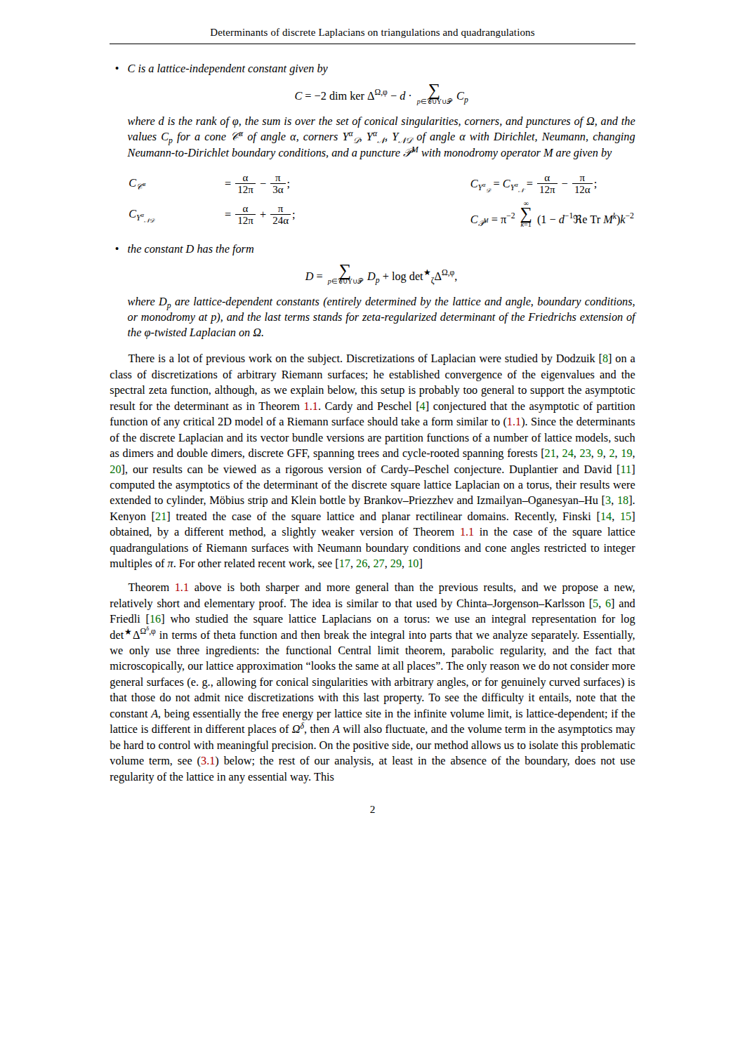Determinants of discrete Laplacians on triangulations and quadrangulations
C is a lattice-independent constant given by
C = −2 dim ker ΔΩ,φ − d · ∑p∈𝒞∪Υ∪𝒫 Cp
where d is the rank of φ, the sum is over the set of conical singularities, corners, and punctures of Ω, and the values Cp for a cone 𝒞α of angle α, corners Υα𝒟, Υα𝒩, Υ𝒩𝒟 of angle α with Dirichlet, Neumann, changing Neumann-to-Dirichlet boundary conditions, and a puncture 𝒫M with monodromy operator M are given by
| C 𝒞 α | = α 12π − π 3α ; | | | C Υ α 𝒟 = C Υ α 𝒩 = α 12π − π 12α ; |
| C Υ α 𝒩𝒟 | = α 12π + π 24α ; | | | C 𝒫 M = π −2 ∞ ∑ k =1 (1 − d −1 ℜe Tr M k ) k −2 |
the constant D has the form
D = ∑p∈𝒞∪Υ∪𝒫 Dp + log det★ζΔΩ,φ,
where Dp are lattice-dependent constants (entirely determined by the lattice and angle, boundary conditions, or monodromy at p), and the last terms stands for zeta-regularized determinant of the Friedrichs extension of the φ-twisted Laplacian on Ω.
There is a lot of previous work on the subject. Discretizations of Laplacian were studied by Dodzuik [8] on a class of discretizations of arbitrary Riemann surfaces; he established convergence of the eigenvalues and the spectral zeta function, although, as we explain below, this setup is probably too general to support the asymptotic result for the determinant as in Theorem 1.1. Cardy and Peschel [4] conjectured that the asymptotic of partition function of any critical 2D model of a Riemann surface should take a form similar to (1.1). Since the determinants of the discrete Laplacian and its vector bundle versions are partition functions of a number of lattice models, such as dimers and double dimers, discrete GFF, spanning trees and cycle-rooted spanning forests [21, 24, 23, 9, 2, 19, 20], our results can be viewed as a rigorous version of Cardy–Peschel conjecture. Duplantier and David [11] computed the asymptotics of the determinant of the discrete square lattice Laplacian on a torus, their results were extended to cylinder, Möbius strip and Klein bottle by Brankov–Priezzhev and Izmailyan–Oganesyan–Hu [3, 18]. Kenyon [21] treated the case of the square lattice and planar rectilinear domains. Recently, Finski [14, 15] obtained, by a different method, a slightly weaker version of Theorem 1.1 in the case of the square lattice quadrangulations of Riemann surfaces with Neumann boundary conditions and cone angles restricted to integer multiples of π. For other related recent work, see [17, 26, 27, 29, 10]
Theorem 1.1 above is both sharper and more general than the previous results, and we propose a new, relatively short and elementary proof. The idea is similar to that used by Chinta–Jorgenson–Karlsson [5, 6] and Friedli [16] who studied the square lattice Laplacians on a torus: we use an integral representation for log det★ΔΩδ,φ in terms of theta function and then break the integral into parts that we analyze separately. Essentially, we only use three ingredients: the functional Central limit theorem, parabolic regularity, and the fact that microscopically, our lattice approximation “looks the same at all places”. The only reason we do not consider more general surfaces (e. g., allowing for conical singularities with arbitrary angles, or for genuinely curved surfaces) is that those do not admit nice discretizations with this last property. To see the difficulty it entails, note that the constant A, being essentially the free energy per lattice site in the infinite volume limit, is lattice-dependent; if the lattice is different in different places of Ωδ, then A will also fluctuate, and the volume term in the asymptotics may be hard to control with meaningful precision. On the positive side, our method allows us to isolate this problematic volume term, see (3.1) below; the rest of our analysis, at least in the absence of the boundary, does not use regularity of the lattice in any essential way. This
2